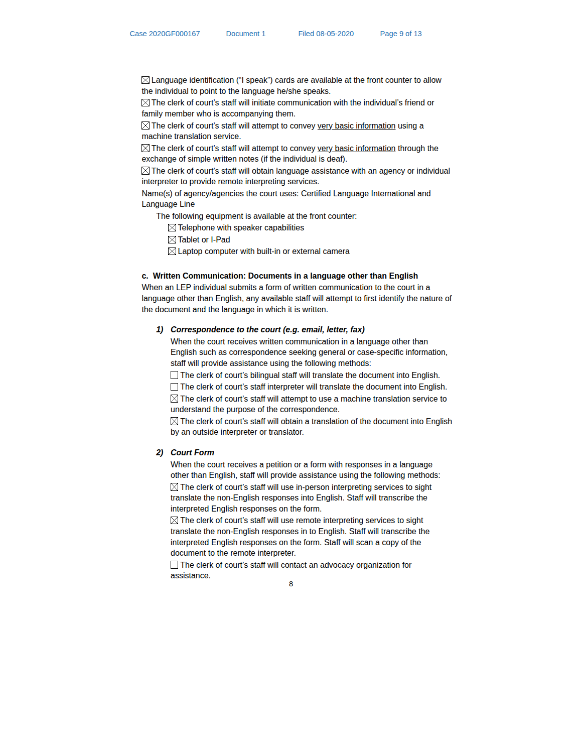Case 2020GF000167 Document 1 Filed 08-05-2020 Page 9 of 13
Language identification (“I speak”) cards are available at the front counter to allow the individual to point to the language he/she speaks.
The clerk of court’s staff will initiate communication with the individual’s friend or family member who is accompanying them.
The clerk of court’s staff will attempt to convey very basic information using a machine translation service.
The clerk of court’s staff will attempt to convey very basic information through the exchange of simple written notes (if the individual is deaf).
The clerk of court’s staff will obtain language assistance with an agency or individual interpreter to provide remote interpreting services.
Name(s) of agency/agencies the court uses: Certified Language International and Language Line
The following equipment is available at the front counter:
Telephone with speaker capabilities
Tablet or I-Pad
Laptop computer with built-in or external camera
c. Written Communication: Documents in a language other than English
When an LEP individual submits a form of written communication to the court in a language other than English, any available staff will attempt to first identify the nature of the document and the language in which it is written.
1) Correspondence to the court (e.g. email, letter, fax)
When the court receives written communication in a language other than English such as correspondence seeking general or case-specific information, staff will provide assistance using the following methods:
The clerk of court’s bilingual staff will translate the document into English.
The clerk of court’s staff interpreter will translate the document into English.
The clerk of court’s staff will attempt to use a machine translation service to understand the purpose of the correspondence.
The clerk of court’s staff will obtain a translation of the document into English by an outside interpreter or translator.
2) Court Form
When the court receives a petition or a form with responses in a language other than English, staff will provide assistance using the following methods:
The clerk of court’s staff will use in-person interpreting services to sight translate the non-English responses into English. Staff will transcribe the interpreted English responses on the form.
The clerk of court’s staff will use remote interpreting services to sight translate the non-English responses in to English. Staff will transcribe the interpreted English responses on the form. Staff will scan a copy of the document to the remote interpreter.
The clerk of court’s staff will contact an advocacy organization for assistance.
8